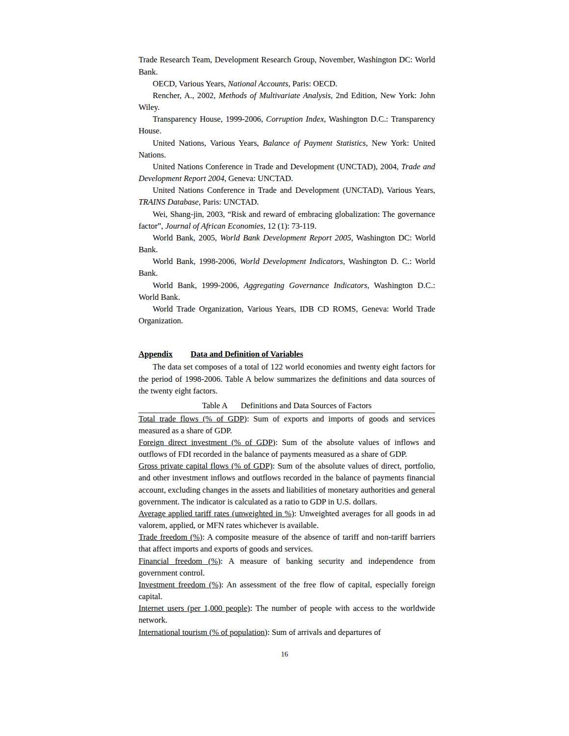Trade Research Team, Development Research Group, November, Washington DC: World Bank.
OECD, Various Years, National Accounts, Paris: OECD.
Rencher, A., 2002, Methods of Multivariate Analysis, 2nd Edition, New York: John Wiley.
Transparency House, 1999-2006, Corruption Index, Washington D.C.: Transparency House.
United Nations, Various Years, Balance of Payment Statistics, New York: United Nations.
United Nations Conference in Trade and Development (UNCTAD), 2004, Trade and Development Report 2004, Geneva: UNCTAD.
United Nations Conference in Trade and Development (UNCTAD), Various Years, TRAINS Database, Paris: UNCTAD.
Wei, Shang-jin, 2003, “Risk and reward of embracing globalization: The governance factor”, Journal of African Economies, 12 (1): 73-119.
World Bank, 2005, World Bank Development Report 2005, Washington DC: World Bank.
World Bank, 1998-2006, World Development Indicators, Washington D. C.: World Bank.
World Bank, 1999-2006, Aggregating Governance Indicators, Washington D.C.: World Bank.
World Trade Organization, Various Years, IDB CD ROMS, Geneva: World Trade Organization.
Appendix Data and Definition of Variables
The data set composes of a total of 122 world economies and twenty eight factors for the period of 1998-2006. Table A below summarizes the definitions and data sources of the twenty eight factors.
Table A Definitions and Data Sources of Factors
Total trade flows (% of GDP): Sum of exports and imports of goods and services measured as a share of GDP.
Foreign direct investment (% of GDP): Sum of the absolute values of inflows and outflows of FDI recorded in the balance of payments measured as a share of GDP.
Gross private capital flows (% of GDP): Sum of the absolute values of direct, portfolio, and other investment inflows and outflows recorded in the balance of payments financial account, excluding changes in the assets and liabilities of monetary authorities and general government. The indicator is calculated as a ratio to GDP in U.S. dollars.
Average applied tariff rates (unweighted in %): Unweighted averages for all goods in ad valorem, applied, or MFN rates whichever is available.
Trade freedom (%): A composite measure of the absence of tariff and non-tariff barriers that affect imports and exports of goods and services.
Financial freedom (%): A measure of banking security and independence from government control.
Investment freedom (%): An assessment of the free flow of capital, especially foreign capital.
Internet users (per 1,000 people): The number of people with access to the worldwide network.
International tourism (% of population): Sum of arrivals and departures of
16